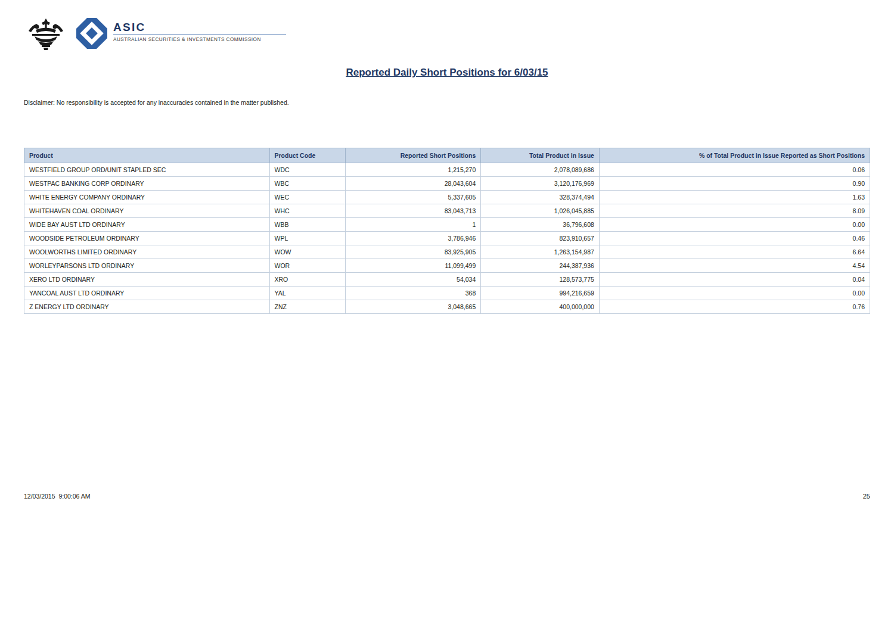ASIC
Australian Securities & Investments Commission
Reported Daily Short Positions for 6/03/15
Disclaimer: No responsibility is accepted for any inaccuracies contained in the matter published.
| Product | Product Code | Reported Short Positions | Total Product in Issue | % of Total Product in Issue Reported as Short Positions |
| --- | --- | --- | --- | --- |
| WESTFIELD GROUP ORD/UNIT STAPLED SEC | WDC | 1,215,270 | 2,078,089,686 | 0.06 |
| WESTPAC BANKING CORP ORDINARY | WBC | 28,043,604 | 3,120,176,969 | 0.90 |
| WHITE ENERGY COMPANY ORDINARY | WEC | 5,337,605 | 328,374,494 | 1.63 |
| WHITEHAVEN COAL ORDINARY | WHC | 83,043,713 | 1,026,045,885 | 8.09 |
| WIDE BAY AUST LTD ORDINARY | WBB | 1 | 36,796,608 | 0.00 |
| WOODSIDE PETROLEUM ORDINARY | WPL | 3,786,946 | 823,910,657 | 0.46 |
| WOOLWORTHS LIMITED ORDINARY | WOW | 83,925,905 | 1,263,154,987 | 6.64 |
| WORLEYPARSONS LTD ORDINARY | WOR | 11,099,499 | 244,387,936 | 4.54 |
| XERO LTD ORDINARY | XRO | 54,034 | 128,573,775 | 0.04 |
| YANCOAL AUST LTD ORDINARY | YAL | 368 | 994,216,659 | 0.00 |
| Z ENERGY LTD ORDINARY | ZNZ | 3,048,665 | 400,000,000 | 0.76 |
12/03/2015 9:00:06 AM
25